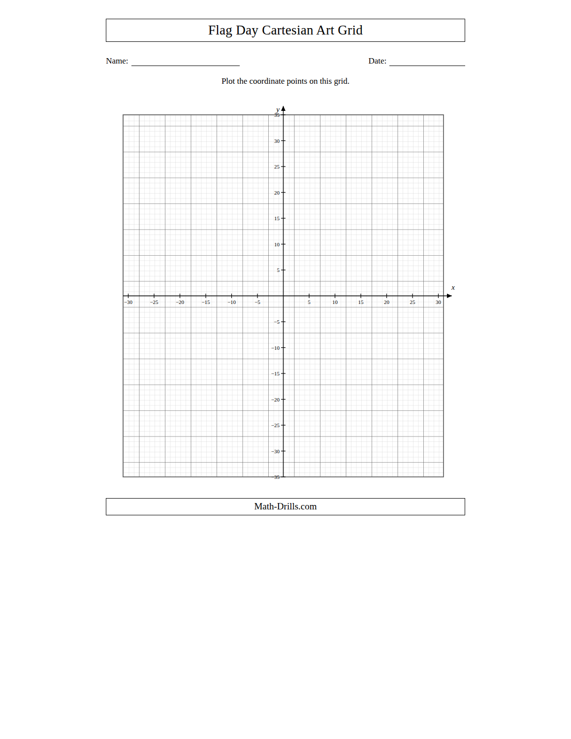Flag Day Cartesian Art Grid
Name:
Date:
Plot the coordinate points on this grid.
Grid geometry: x from -31 to 31, y from -36 to 36 (units) unit = 10.5 px origin at (x0, y0) x y −30 −25 −20 −15 −10 −5 5 10 15 20 25 30 35 30 25 20 15 10 5 −5 −10 −15 −20 −25 −30 −35
Math-Drills.com